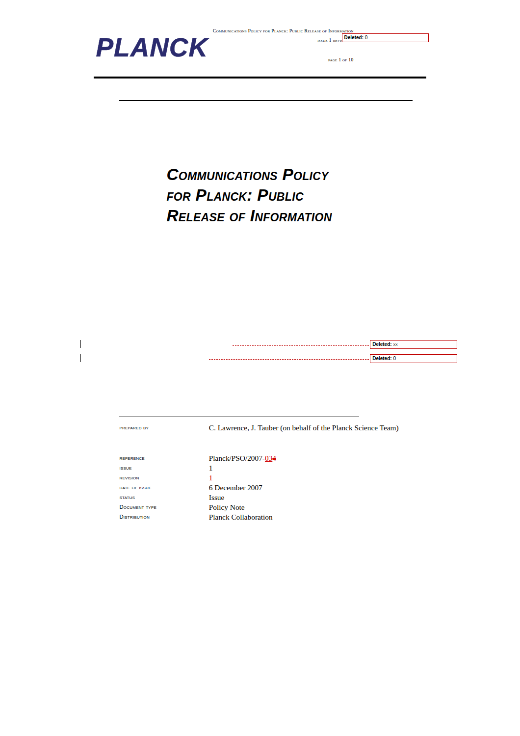PLANCK
Communications Policy for Planck: Public Release of Information
issue 1 revision 1
page 1 of 10
Deleted: 0
Communications Policy
for Planck: Public
Release of Information
| prepared by | C. Lawrence, J. Tauber (on behalf of the Planck Science Team) |
| reference | Planck/PSO/2007- 03 4 |
| issue | 1 |
| revision | 1 |
| date of issue | 6 December 2007 |
| status | Issue |
| Document type | Policy Note |
| Distribution | Planck Collaboration |
Deleted: xx
Deleted: 0